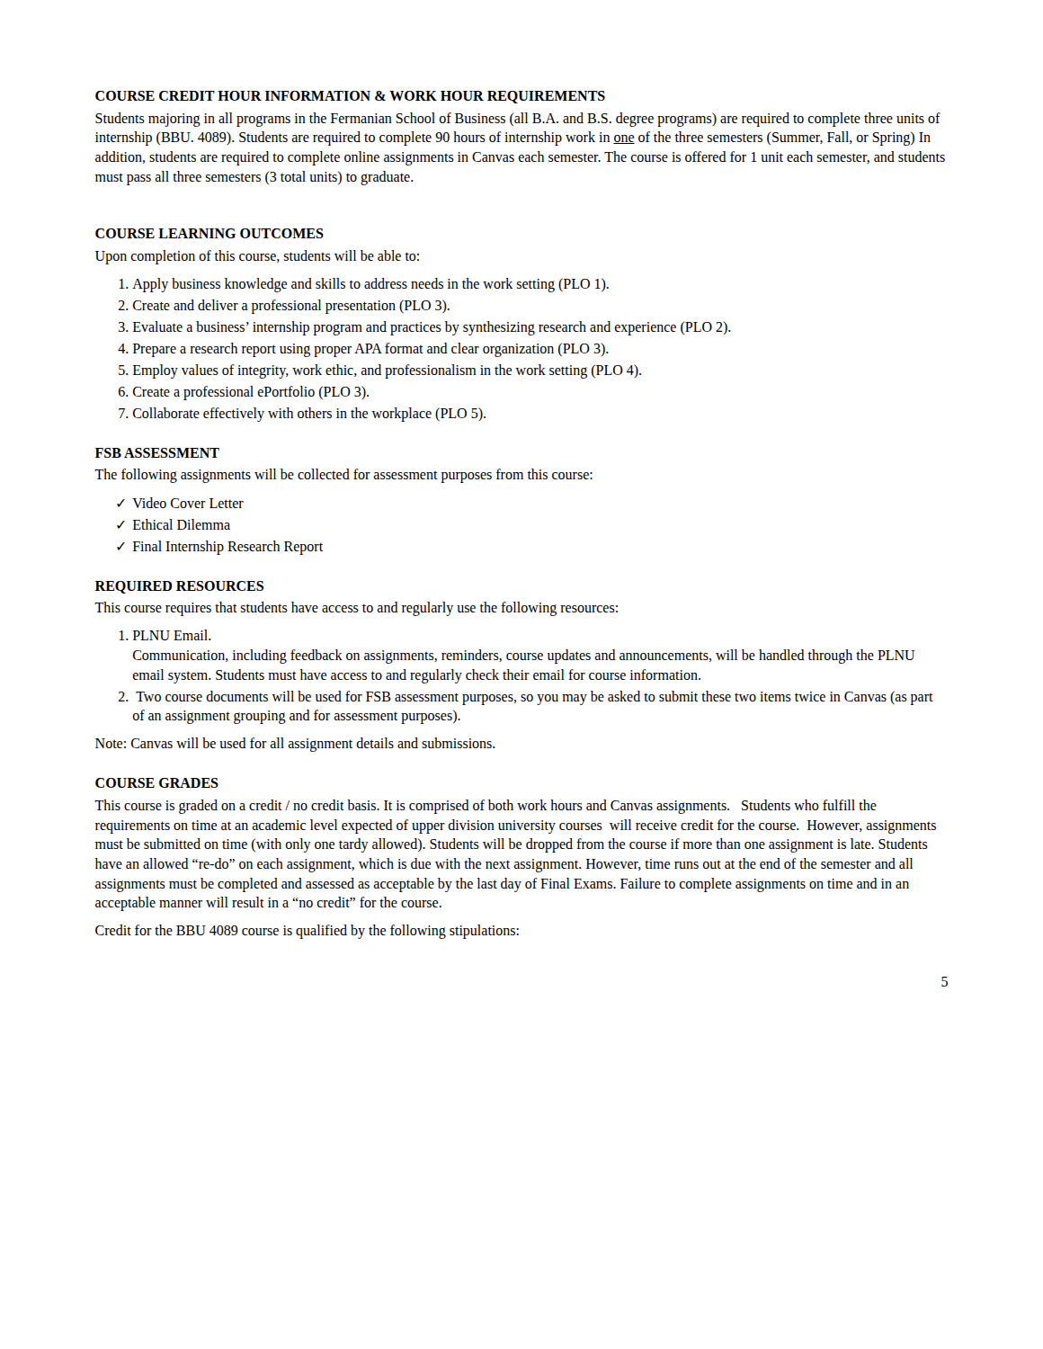Course Credit Hour Information & Work Hour Requirements
Students majoring in all programs in the Fermanian School of Business (all B.A. and B.S. degree programs) are required to complete three units of internship (BBU. 4089). Students are required to complete 90 hours of internship work in one of the three semesters (Summer, Fall, or Spring) In addition, students are required to complete online assignments in Canvas each semester. The course is offered for 1 unit each semester, and students must pass all three semesters (3 total units) to graduate.
Course Learning Outcomes
Upon completion of this course, students will be able to:
Apply business knowledge and skills to address needs in the work setting (PLO 1).
Create and deliver a professional presentation (PLO 3).
Evaluate a business’ internship program and practices by synthesizing research and experience (PLO 2).
Prepare a research report using proper APA format and clear organization (PLO 3).
Employ values of integrity, work ethic, and professionalism in the work setting (PLO 4).
Create a professional ePortfolio (PLO 3).
Collaborate effectively with others in the workplace (PLO 5).
FSB Assessment
The following assignments will be collected for assessment purposes from this course:
Video Cover Letter
Ethical Dilemma
Final Internship Research Report
Required Resources
This course requires that students have access to and regularly use the following resources:
PLNU Email.
Communication, including feedback on assignments, reminders, course updates and announcements, will be handled through the PLNU email system. Students must have access to and regularly check their email for course information.
Two course documents will be used for FSB assessment purposes, so you may be asked to submit these two items twice in Canvas (as part of an assignment grouping and for assessment purposes).
Note: Canvas will be used for all assignment details and submissions.
Course Grades
This course is graded on a credit / no credit basis. It is comprised of both work hours and Canvas assignments. Students who fulfill the requirements on time at an academic level expected of upper division university courses will receive credit for the course. However, assignments must be submitted on time (with only one tardy allowed). Students will be dropped from the course if more than one assignment is late. Students have an allowed “re-do” on each assignment, which is due with the next assignment. However, time runs out at the end of the semester and all assignments must be completed and assessed as acceptable by the last day of Final Exams. Failure to complete assignments on time and in an acceptable manner will result in a “no credit” for the course.
Credit for the BBU 4089 course is qualified by the following stipulations:
5